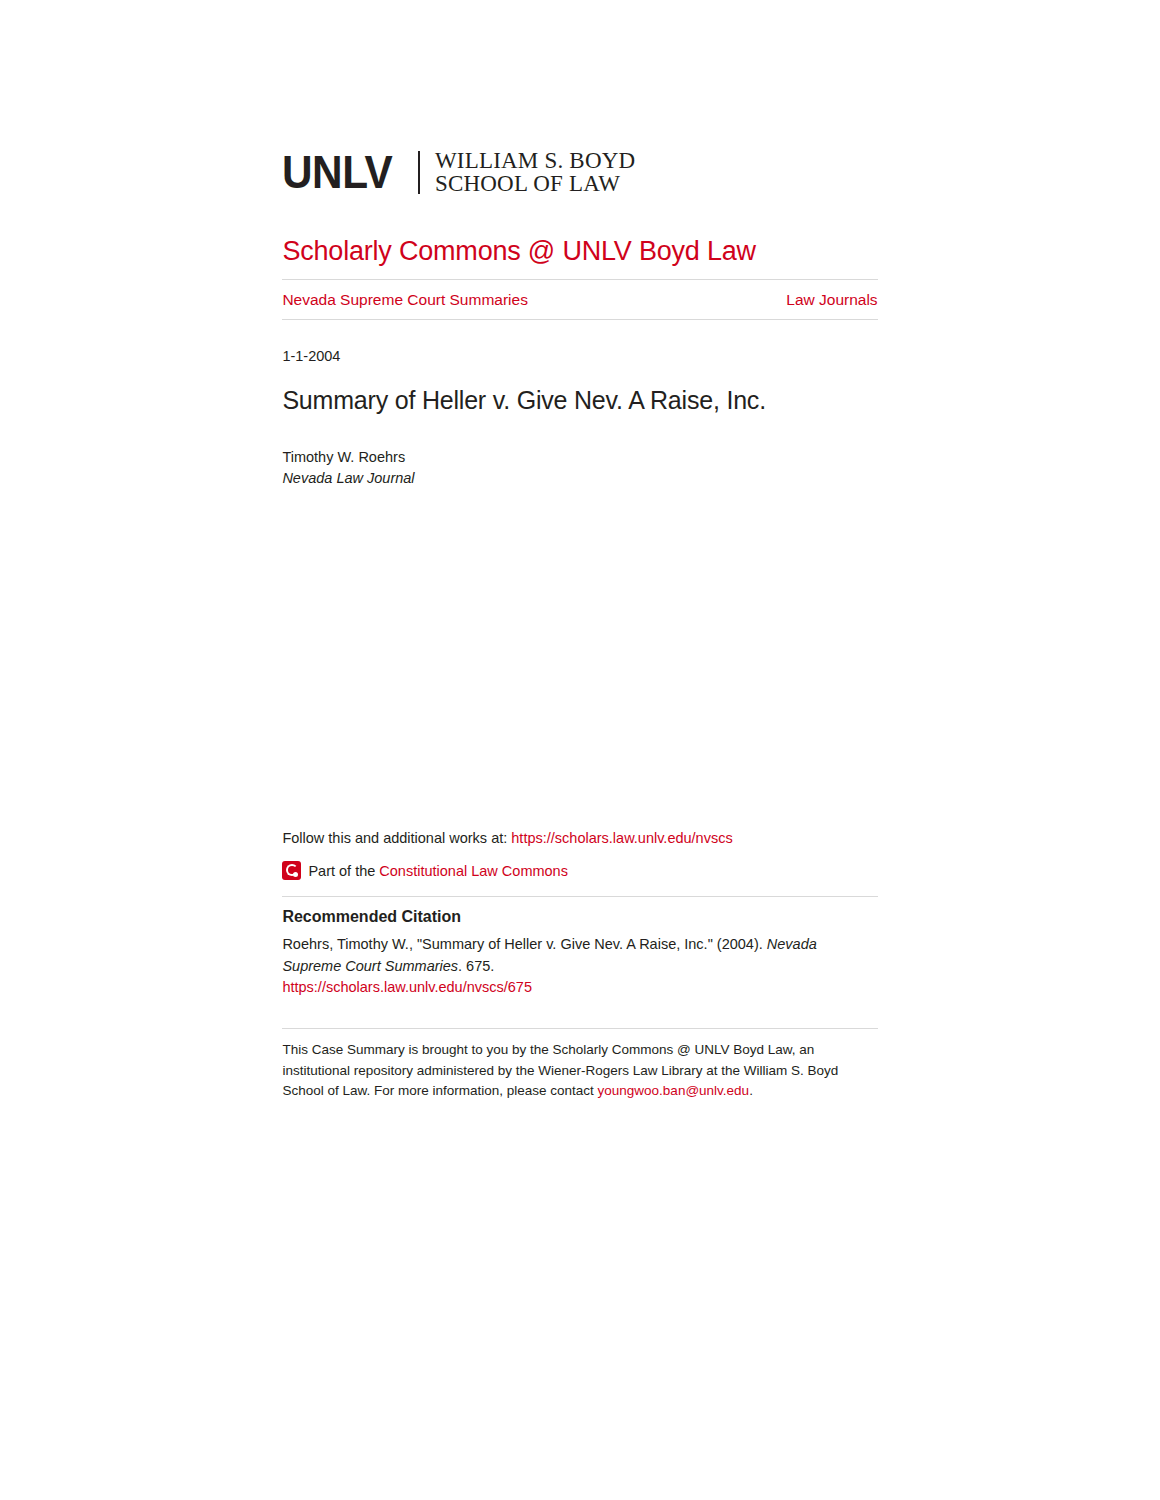UNLV
WILLIAM S. BOYD SCHOOL OF LAW
Scholarly Commons @ UNLV Boyd Law
Nevada Supreme Court Summaries
Law Journals
1-1-2004
Summary of Heller v. Give Nev. A Raise, Inc.
Timothy W. Roehrs
Nevada Law Journal
Follow this and additional works at: https://scholars.law.unlv.edu/nvscs
Part of the Constitutional Law Commons
Recommended Citation
Roehrs, Timothy W., "Summary of Heller v. Give Nev. A Raise, Inc." (2004). Nevada Supreme Court Summaries. 675.
https://scholars.law.unlv.edu/nvscs/675
This Case Summary is brought to you by the Scholarly Commons @ UNLV Boyd Law, an institutional repository administered by the Wiener-Rogers Law Library at the William S. Boyd School of Law. For more information, please contact youngwoo.ban@unlv.edu.